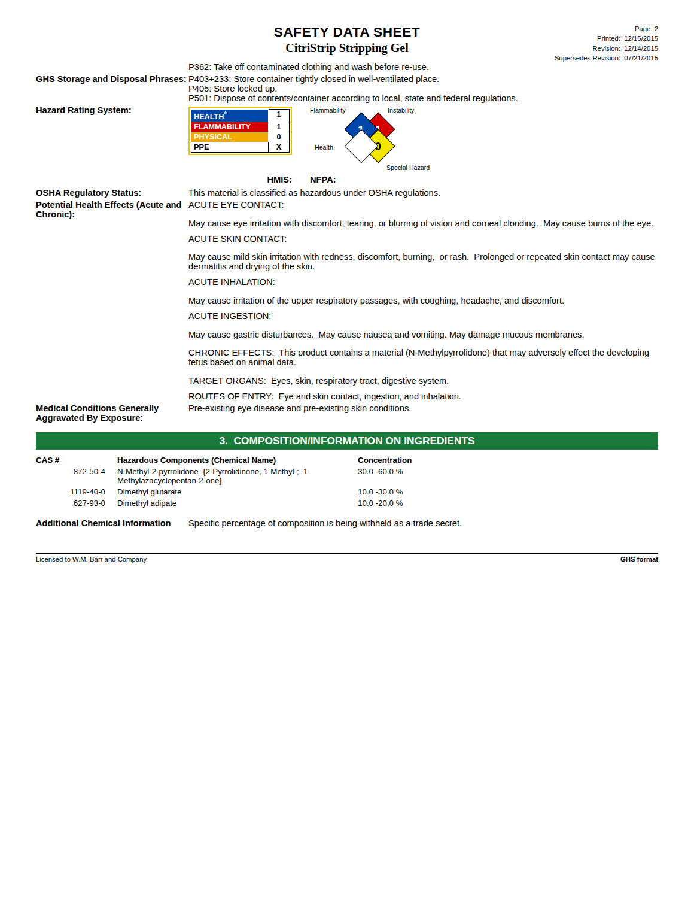Page: 2
Printed: 12/15/2015
Revision: 12/14/2015
Supersedes Revision: 07/21/2015
SAFETY DATA SHEET
CitriStrip Stripping Gel
| | P362: Take off contaminated clothing and wash before re-use. |
| GHS Storage and Disposal Phrases: | P403+233: Store container tightly closed in well-ventilated place. P405: Store locked up. P501: Dispose of contents/container according to local, state and federal regulations. |
| Hazard Rating System: | / / HEALTH * / 1 / / FLAMMABILITY / 1 / / PHYSICAL / 0 / / PPE / X / / Flammability Instability Health Special Hazard 1 1 0 / / HMIS: / NFPA: / |
| OSHA Regulatory Status: | This material is classified as hazardous under OSHA regulations. |
| Potential Health Effects (Acute and Chronic): | ACUTE EYE CONTACT: May cause eye irritation with discomfort, tearing, or blurring of vision and corneal clouding. May cause burns of the eye. ACUTE SKIN CONTACT: May cause mild skin irritation with redness, discomfort, burning, or rash. Prolonged or repeated skin contact may cause dermatitis and drying of the skin. ACUTE INHALATION: May cause irritation of the upper respiratory passages, with coughing, headache, and discomfort. ACUTE INGESTION: May cause gastric disturbances. May cause nausea and vomiting. May damage mucous membranes. CHRONIC EFFECTS: This product contains a material (N-Methylpyrrolidone) that may adversely effect the developing fetus based on animal data. TARGET ORGANS: Eyes, skin, respiratory tract, digestive system. ROUTES OF ENTRY: Eye and skin contact, ingestion, and inhalation. |
| Medical Conditions Generally Aggravated By Exposure: | Pre-existing eye disease and pre-existing skin conditions. |
3. COMPOSITION/INFORMATION ON INGREDIENTS
| CAS # | Hazardous Components (Chemical Name) | Concentration |
| --- | --- | --- |
| 872-50-4 | N-Methyl-2-pyrrolidone {2-Pyrrolidinone, 1-Methyl-; 1-Methylazacyclopentan-2-one} | 30.0 -60.0 % |
| 1119-40-0 | Dimethyl glutarate | 10.0 -30.0 % |
| 627-93-0 | Dimethyl adipate | 10.0 -20.0 % |
| Additional Chemical Information | Specific percentage of composition is being withheld as a trade secret. |
Licensed to W.M. Barr and Company
GHS format